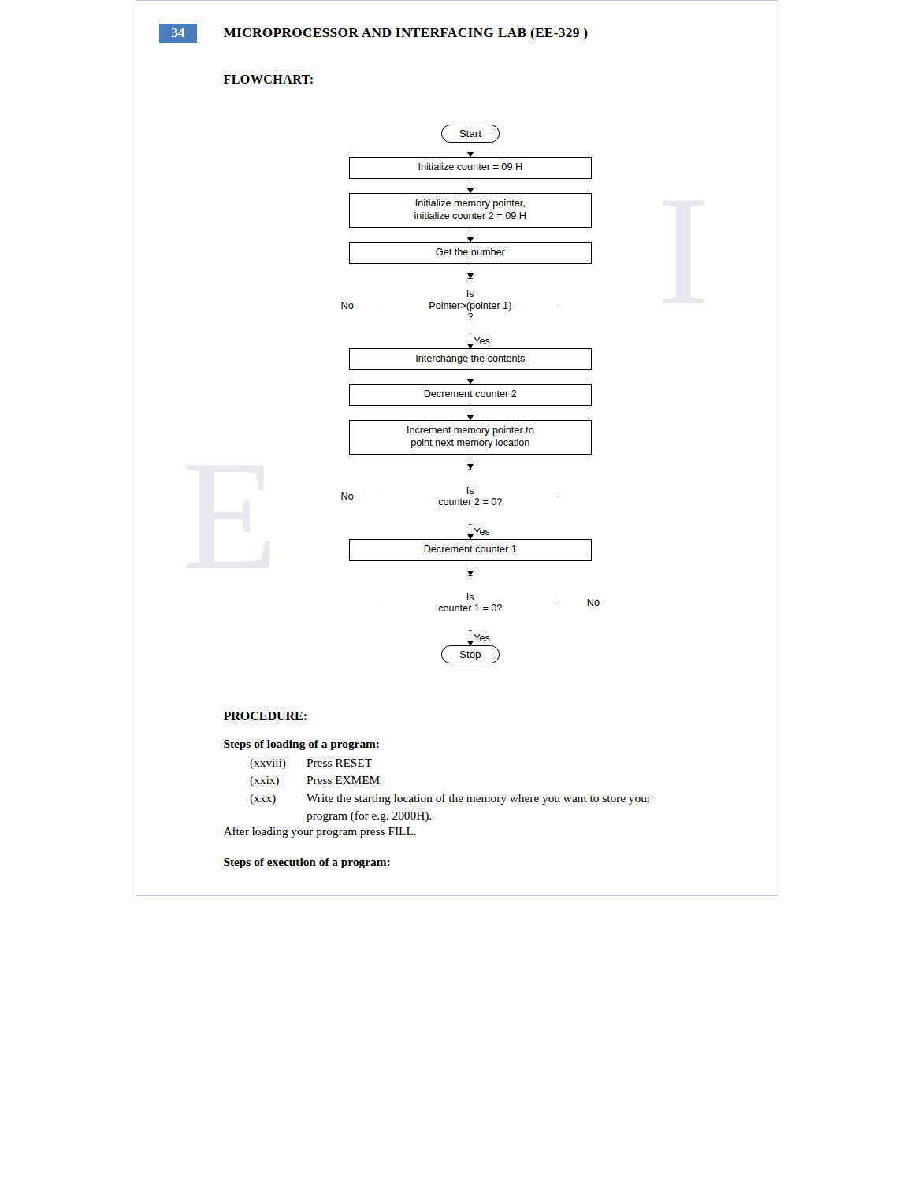E
I
34
MICROPROCESSOR AND INTERFACING LAB (EE-329 )
FLOWCHART:
Start
Initialize counter = 09 H
Initialize memory pointer,
initialize counter 2 = 09 H
Get the number
No
Is
Pointer>(pointer 1)
?
Yes
Interchange the contents
Decrement counter 2
Increment memory pointer to
point next memory location
No
Is
counter 2 = 0?
Yes
Decrement counter 1
Is
counter 1 = 0?
No Yes
Stop
PROCEDURE:
Steps of loading of a program:
(xxviii) Press RESET
(xxix) Press EXMEM
(xxx) Write the starting location of the memory where you want to store your
program (for e.g. 2000H).
After loading your program press FILL.
Steps of execution of a program: